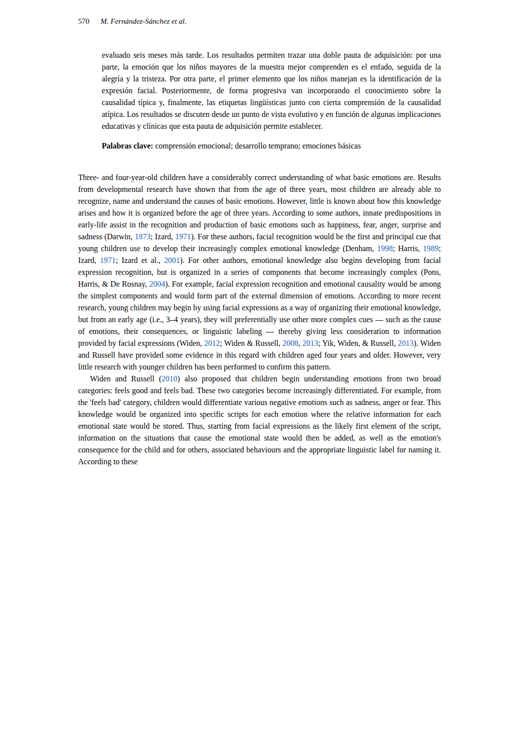570 M. Fernández-Sánchez et al.
evaluado seis meses más tarde. Los resultados permiten trazar una doble pauta de adquisición: por una parte, la emoción que los niños mayores de la muestra mejor comprenden es el enfado, seguida de la alegría y la tristeza. Por otra parte, el primer elemento que los niños manejan es la identificación de la expresión facial. Posteriormente, de forma progresiva van incorporando el conocimiento sobre la causalidad típica y, finalmente, las etiquetas lingüísticas junto con cierta comprensión de la causalidad atípica. Los resultados se discuten desde un punto de vista evolutivo y en función de algunas implicaciones educativas y clínicas que esta pauta de adquisición permite establecer.
Palabras clave: comprensión emocional; desarrollo temprano; emociones básicas
Three- and four-year-old children have a considerably correct understanding of what basic emotions are. Results from developmental research have shown that from the age of three years, most children are already able to recognize, name and understand the causes of basic emotions. However, little is known about how this knowledge arises and how it is organized before the age of three years. According to some authors, innate predispositions in early-life assist in the recognition and production of basic emotions such as happiness, fear, anger, surprise and sadness (Darwin, 1873; Izard, 1971). For these authors, facial recognition would be the first and principal cue that young children use to develop their increasingly complex emotional knowledge (Denham, 1998; Harris, 1989; Izard, 1971; Izard et al., 2001). For other authors, emotional knowledge also begins developing from facial expression recognition, but is organized in a series of components that become increasingly complex (Pons, Harris, & De Rosnay, 2004). For example, facial expression recognition and emotional causality would be among the simplest components and would form part of the external dimension of emotions. According to more recent research, young children may begin by using facial expressions as a way of organizing their emotional knowledge, but from an early age (i.e., 3–4 years), they will preferentially use other more complex cues — such as the cause of emotions, their consequences, or linguistic labeling — thereby giving less consideration to information provided by facial expressions (Widen, 2012; Widen & Russell, 2008, 2013; Yik, Widen, & Russell, 2013). Widen and Russell have provided some evidence in this regard with children aged four years and older. However, very little research with younger children has been performed to confirm this pattern.
Widen and Russell (2010) also proposed that children begin understanding emotions from two broad categories: feels good and feels bad. These two categories become increasingly differentiated. For example, from the 'feels bad' category, children would differentiate various negative emotions such as sadness, anger or fear. This knowledge would be organized into specific scripts for each emotion where the relative information for each emotional state would be stored. Thus, starting from facial expressions as the likely first element of the script, information on the situations that cause the emotional state would then be added, as well as the emotion's consequence for the child and for others, associated behaviours and the appropriate linguistic label for naming it. According to these